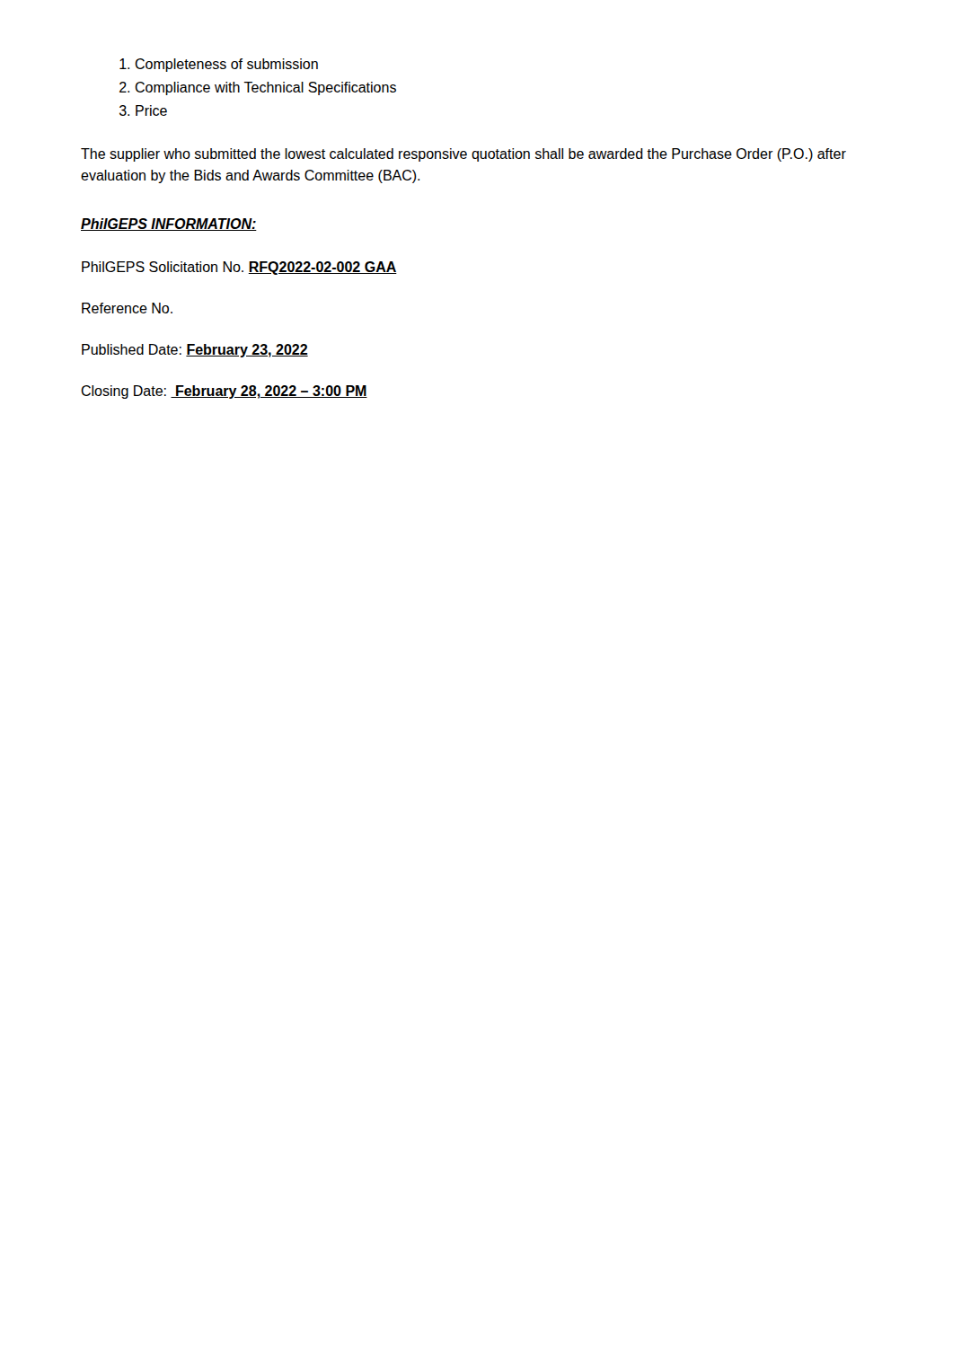Completeness of submission
Compliance with Technical Specifications
Price
The supplier who submitted the lowest calculated responsive quotation shall be awarded the Purchase Order (P.O.) after evaluation by the Bids and Awards Committee (BAC).
PhilGEPS INFORMATION:
PhilGEPS Solicitation No. RFQ2022-02-002 GAA
Reference No.
Published Date: February 23, 2022
Closing Date: February 28, 2022 – 3:00 PM